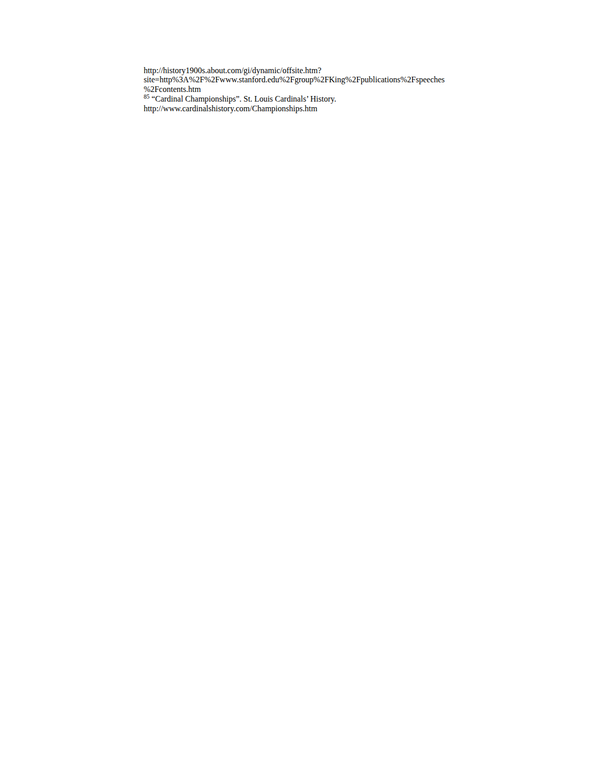http://history1900s.about.com/gi/dynamic/offsite.htm?site=http%3A%2F%2Fwww.stanford.edu%2Fgroup%2FKing%2Fpublications%2Fspeeches%2Fcontents.htm
85 “Cardinal Championships”. St. Louis Cardinals’ History. http://www.cardinalshistory.com/Championships.htm